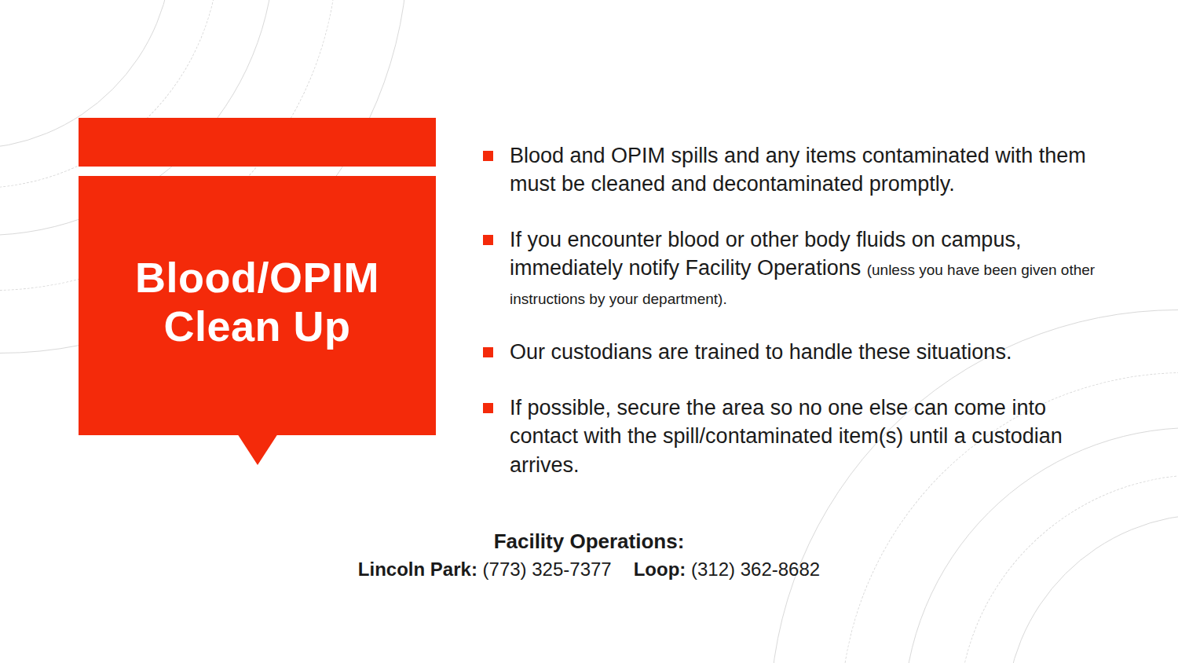Blood/OPIM
Clean Up
Blood and OPIM spills and any items contaminated with them must be cleaned and decontaminated promptly.
If you encounter blood or other body fluids on campus, immediately notify Facility Operations (unless you have been given other instructions by your department).
Our custodians are trained to handle these situations.
If possible, secure the area so no one else can come into contact with the spill/contaminated item(s) until a custodian arrives.
Facility Operations:
Lincoln Park: (773) 325-7377 Loop: (312) 362-8682